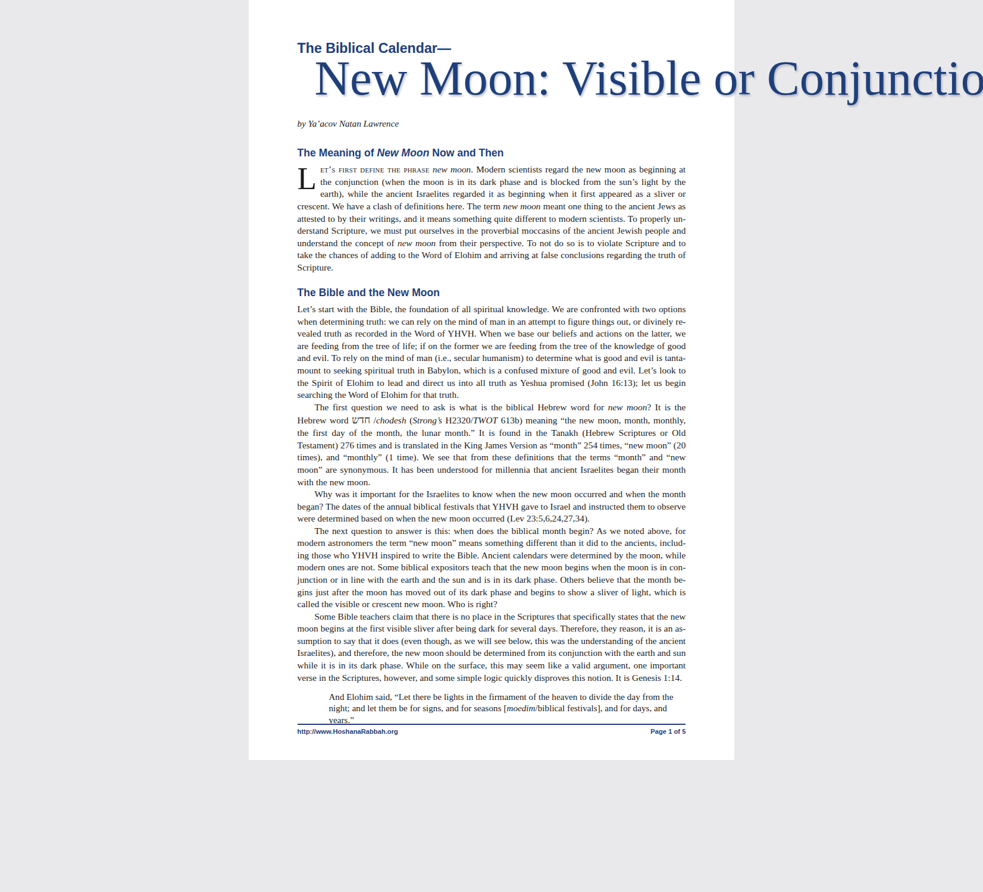The Biblical Calendar—
New Moon: Visible or Conjunction?
by Ya’acov Natan Lawrence
The Meaning of New Moon Now and Then
Let’s first define the phrase new moon. Modern scientists regard the new moon as beginning at the conjunction (when the moon is in its dark phase and is blocked from the sun’s light by the earth), while the ancient Israelites regarded it as beginning when it first appeared as a sliver or crescent. We have a clash of definitions here. The term new moon meant one thing to the ancient Jews as attested to by their writings, and it means something quite different to modern scientists. To properly understand Scripture, we must put ourselves in the proverbial moccasins of the ancient Jewish people and understand the concept of new moon from their perspective. To not do so is to violate Scripture and to take the chances of adding to the Word of Elohim and arriving at false conclusions regarding the truth of Scripture.
The Bible and the New Moon
Let’s start with the Bible, the foundation of all spiritual knowledge. We are confronted with two options when determining truth: we can rely on the mind of man in an attempt to figure things out, or divinely revealed truth as recorded in the Word of YHVH. When we base our beliefs and actions on the latter, we are feeding from the tree of life; if on the former we are feeding from the tree of the knowledge of good and evil. To rely on the mind of man (i.e., secular humanism) to determine what is good and evil is tantamount to seeking spiritual truth in Babylon, which is a confused mixture of good and evil. Let’s look to the Spirit of Elohim to lead and direct us into all truth as Yeshua promised (John 16:13); let us begin searching the Word of Elohim for that truth.
The first question we need to ask is what is the biblical Hebrew word for new moon? It is the Hebrew word חדש /chodesh (Strong’s H2320/TWOT 613b) meaning “the new moon, month, monthly, the first day of the month, the lunar month.” It is found in the Tanakh (Hebrew Scriptures or Old Testament) 276 times and is translated in the King James Version as “month” 254 times, “new moon” (20 times), and “monthly” (1 time). We see that from these definitions that the terms “month” and “new moon” are synonymous. It has been understood for millennia that ancient Israelites began their month with the new moon.
Why was it important for the Israelites to know when the new moon occurred and when the month began? The dates of the annual biblical festivals that YHVH gave to Israel and instructed them to observe were determined based on when the new moon occurred (Lev 23:5,6,24,27,34).
The next question to answer is this: when does the biblical month begin? As we noted above, for modern astronomers the term “new moon” means something different than it did to the ancients, including those who YHVH inspired to write the Bible. Ancient calendars were determined by the moon, while modern ones are not. Some biblical expositors teach that the new moon begins when the moon is in conjunction or in line with the earth and the sun and is in its dark phase. Others believe that the month begins just after the moon has moved out of its dark phase and begins to show a sliver of light, which is called the visible or crescent new moon. Who is right?
Some Bible teachers claim that there is no place in the Scriptures that specifically states that the new moon begins at the first visible sliver after being dark for several days. Therefore, they reason, it is an assumption to say that it does (even though, as we will see below, this was the understanding of the ancient Israelites), and therefore, the new moon should be determined from its conjunction with the earth and sun while it is in its dark phase. While on the surface, this may seem like a valid argument, one important verse in the Scriptures, however, and some simple logic quickly disproves this notion. It is Genesis 1:14.
And Elohim said, “Let there be lights in the firmament of the heaven to divide the day from the night; and let them be for signs, and for seasons [moedim/biblical festivals], and for days, and years.”
http://www.HoshanaRabbah.org Page 1 of 5